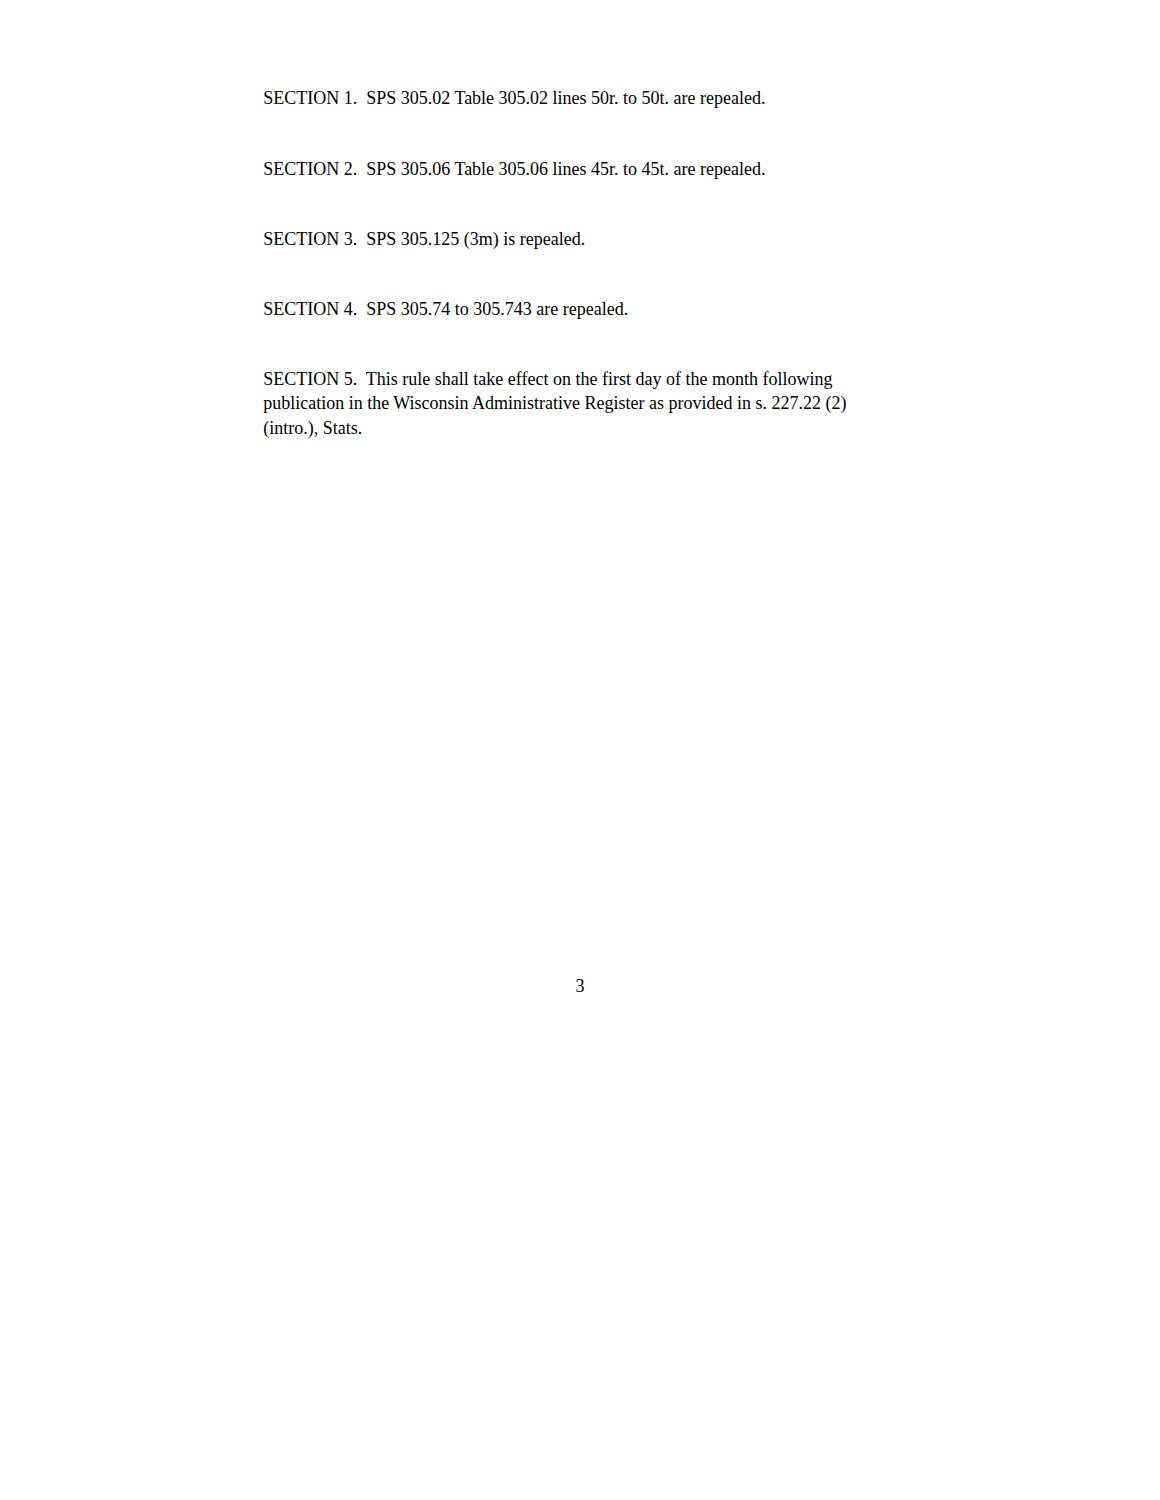SECTION 1. SPS 305.02 Table 305.02 lines 50r. to 50t. are repealed.
SECTION 2. SPS 305.06 Table 305.06 lines 45r. to 45t. are repealed.
SECTION 3. SPS 305.125 (3m) is repealed.
SECTION 4. SPS 305.74 to 305.743 are repealed.
SECTION 5. This rule shall take effect on the first day of the month following publication in the Wisconsin Administrative Register as provided in s. 227.22 (2) (intro.), Stats.
3